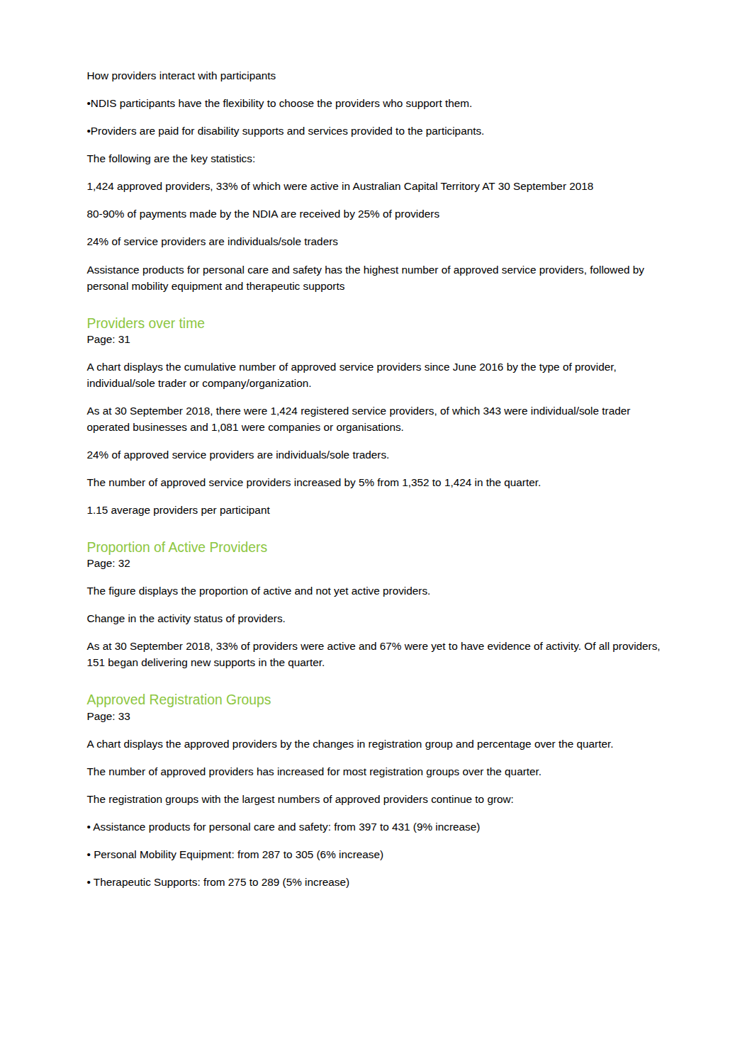How providers interact with participants
•NDIS participants have the flexibility to choose the providers who support them.
•Providers are paid for disability supports and services provided to the participants.
The following are the key statistics:
1,424 approved providers, 33% of which were active in Australian Capital Territory AT 30 September 2018
80-90% of payments made by the NDIA are received by 25% of providers
24% of service providers are individuals/sole traders
Assistance products for personal care and safety has the highest number of approved service providers, followed by personal mobility equipment and therapeutic supports
Providers over time
Page: 31
A chart displays the cumulative number of approved service providers since June 2016 by the type of provider, individual/sole trader or company/organization.
As at 30 September 2018, there were 1,424 registered service providers, of which 343 were individual/sole trader operated businesses and 1,081 were companies or organisations.
24% of approved service providers are individuals/sole traders.
The number of approved service providers increased by 5% from 1,352 to 1,424 in the quarter.
1.15 average providers per participant
Proportion of Active Providers
Page: 32
The figure displays the proportion of active and not yet active providers.
Change in the activity status of providers.
As at 30 September 2018, 33% of providers were active and 67% were yet to have evidence of activity. Of all providers, 151 began delivering new supports in the quarter.
Approved Registration Groups
Page: 33
A chart displays the approved providers by the changes in registration group and percentage over the quarter.
The number of approved providers has increased for most registration groups over the quarter.
The registration groups with the largest numbers of approved providers continue to grow:
• Assistance products for personal care and safety: from 397 to 431 (9% increase)
• Personal Mobility Equipment: from 287 to 305 (6% increase)
• Therapeutic Supports: from 275 to 289 (5% increase)